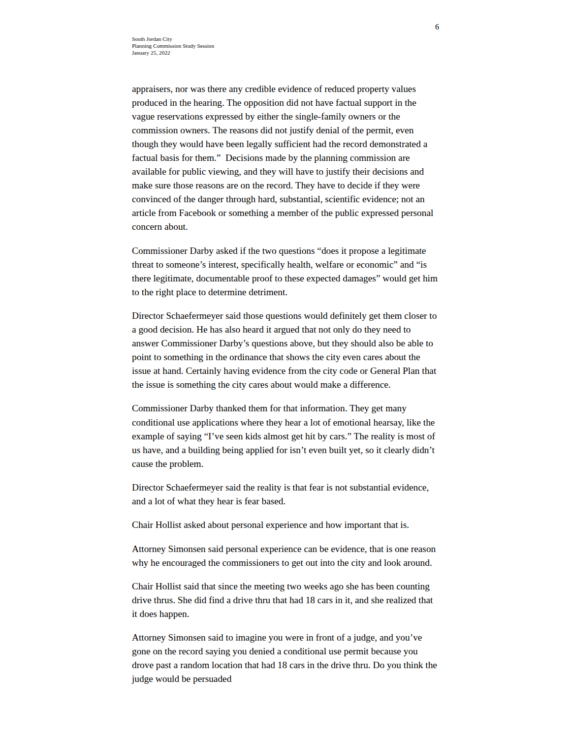6
South Jordan City
Planning Commission Study Session
January 25, 2022
appraisers, nor was there any credible evidence of reduced property values produced in the hearing. The opposition did not have factual support in the vague reservations expressed by either the single-family owners or the commission owners. The reasons did not justify denial of the permit, even though they would have been legally sufficient had the record demonstrated a factual basis for them.” Decisions made by the planning commission are available for public viewing, and they will have to justify their decisions and make sure those reasons are on the record. They have to decide if they were convinced of the danger through hard, substantial, scientific evidence; not an article from Facebook or something a member of the public expressed personal concern about.
Commissioner Darby asked if the two questions “does it propose a legitimate threat to someone’s interest, specifically health, welfare or economic” and “is there legitimate, documentable proof to these expected damages” would get him to the right place to determine detriment.
Director Schaefermeyer said those questions would definitely get them closer to a good decision. He has also heard it argued that not only do they need to answer Commissioner Darby’s questions above, but they should also be able to point to something in the ordinance that shows the city even cares about the issue at hand. Certainly having evidence from the city code or General Plan that the issue is something the city cares about would make a difference.
Commissioner Darby thanked them for that information. They get many conditional use applications where they hear a lot of emotional hearsay, like the example of saying “I’ve seen kids almost get hit by cars.” The reality is most of us have, and a building being applied for isn’t even built yet, so it clearly didn’t cause the problem.
Director Schaefermeyer said the reality is that fear is not substantial evidence, and a lot of what they hear is fear based.
Chair Hollist asked about personal experience and how important that is.
Attorney Simonsen said personal experience can be evidence, that is one reason why he encouraged the commissioners to get out into the city and look around.
Chair Hollist said that since the meeting two weeks ago she has been counting drive thrus. She did find a drive thru that had 18 cars in it, and she realized that it does happen.
Attorney Simonsen said to imagine you were in front of a judge, and you’ve gone on the record saying you denied a conditional use permit because you drove past a random location that had 18 cars in the drive thru. Do you think the judge would be persuaded